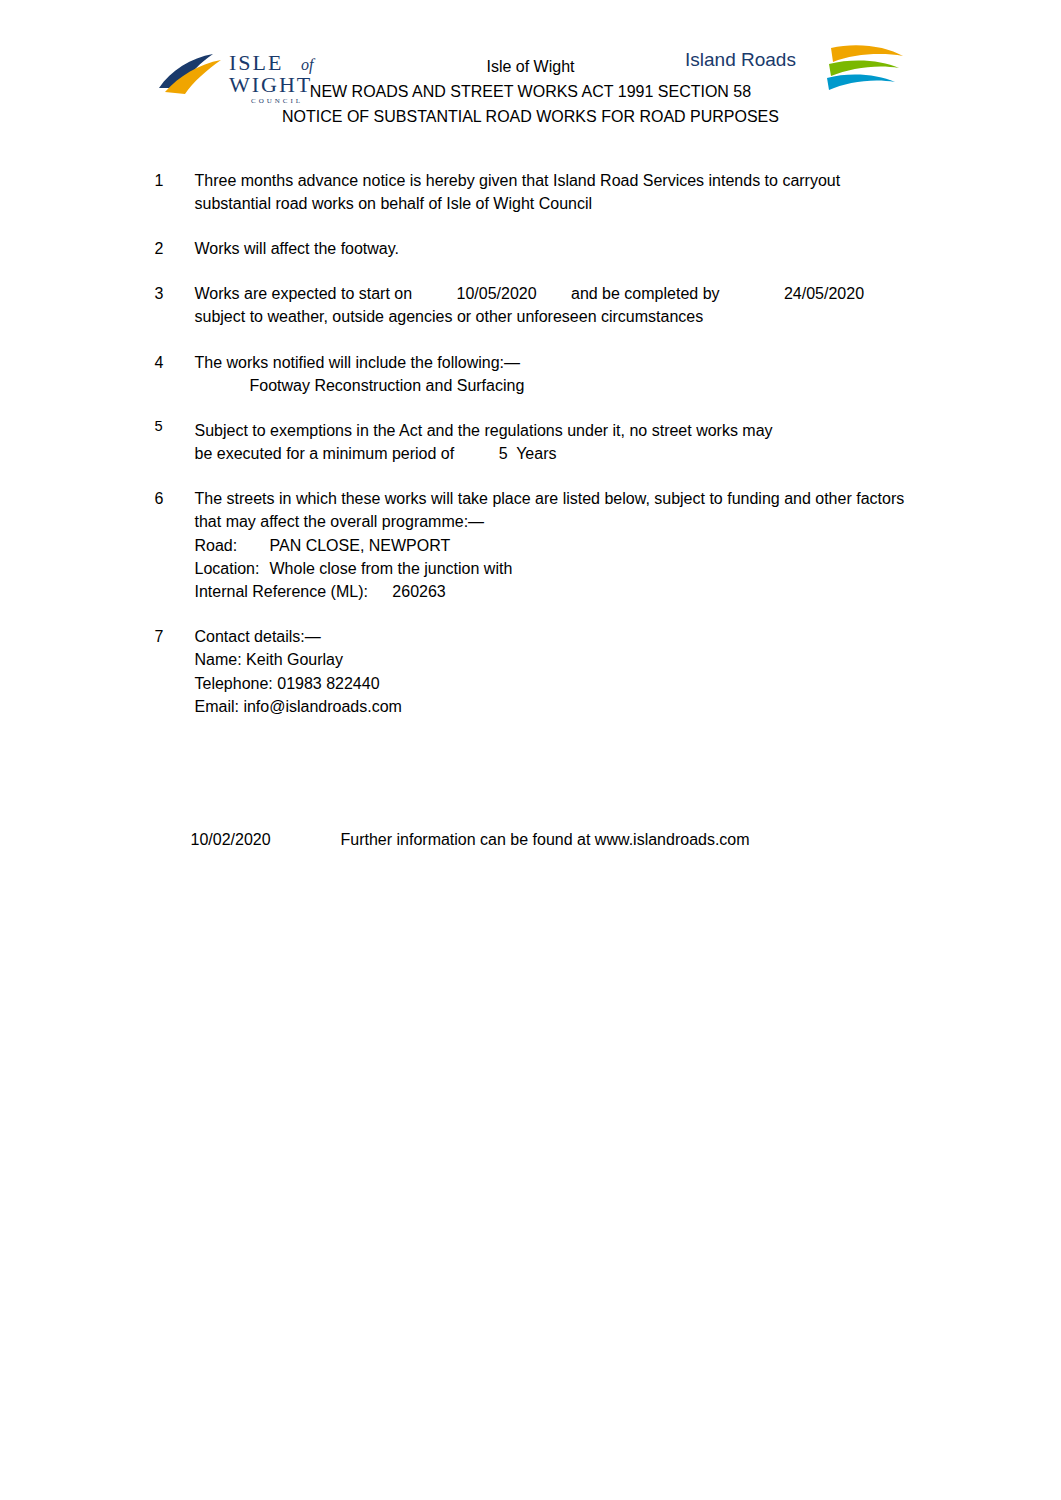ISLE of WIGHT COUNCIL
Island Roads
Isle of Wight
NEW ROADS AND STREET WORKS ACT 1991 SECTION 58
NOTICE OF SUBSTANTIAL ROAD WORKS FOR ROAD PURPOSES
1
Three months advance notice is hereby given that Island Road Services intends to carryout substantial road works on behalf of Isle of Wight Council
2
Works will affect the footway.
3
Works are expected to start on 10/05/2020 and be completed by 24/05/2020
subject to weather, outside agencies or other unforeseen circumstances
4
The works notified will include the following:—
Footway Reconstruction and Surfacing
5
Subject to exemptions in the Act and the regulations under it, no street works may
be executed for a minimum period of 5 Years
6
The streets in which these works will take place are listed below, subject to funding and other factors that may affect the overall programme:—
Road: PAN CLOSE, NEWPORT
Location: Whole close from the junction with
Internal Reference (ML): 260263
7
Contact details:—
Name: Keith Gourlay
Telephone: 01983 822440
Email: info@islandroads.com
10/02/2020 Further information can be found at www.islandroads.com